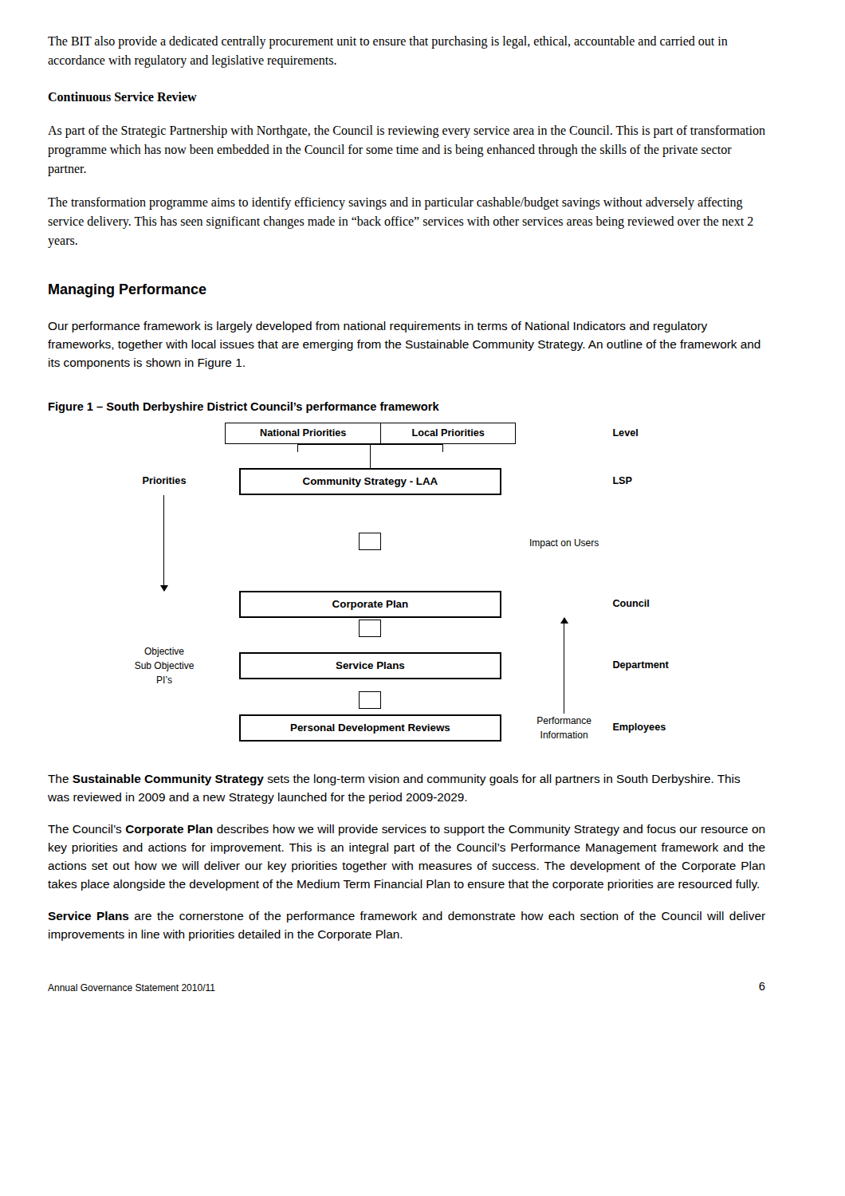The BIT also provide a dedicated centrally procurement unit to ensure that purchasing is legal, ethical, accountable and carried out in accordance with regulatory and legislative requirements.
Continuous Service Review
As part of the Strategic Partnership with Northgate, the Council is reviewing every service area in the Council. This is part of transformation programme which has now been embedded in the Council for some time and is being enhanced through the skills of the private sector partner.
The transformation programme aims to identify efficiency savings and in particular cashable/budget savings without adversely affecting service delivery. This has seen significant changes made in “back office” services with other services areas being reviewed over the next 2 years.
Managing Performance
Our performance framework is largely developed from national requirements in terms of National Indicators and regulatory frameworks, together with local issues that are emerging from the Sustainable Community Strategy. An outline of the framework and its components is shown in Figure 1.
Figure 1 – South Derbyshire District Council’s performance framework
| | / National Priorities / Local Priorities / | | Level |
| Priorities | Community Strategy - LAA | | LSP |
| | | Impact on Users | |
| | Corporate Plan | | Council |
| Objective Sub Objective PI’s | Service Plans | Department |
| | Personal Development Reviews | Performance Information | Employees |
The Sustainable Community Strategy sets the long-term vision and community goals for all partners in South Derbyshire. This was reviewed in 2009 and a new Strategy launched for the period 2009-2029.
The Council’s Corporate Plan describes how we will provide services to support the Community Strategy and focus our resource on key priorities and actions for improvement. This is an integral part of the Council’s Performance Management framework and the actions set out how we will deliver our key priorities together with measures of success. The development of the Corporate Plan takes place alongside the development of the Medium Term Financial Plan to ensure that the corporate priorities are resourced fully.
Service Plans are the cornerstone of the performance framework and demonstrate how each section of the Council will deliver improvements in line with priorities detailed in the Corporate Plan.
Annual Governance Statement 2010/11 6